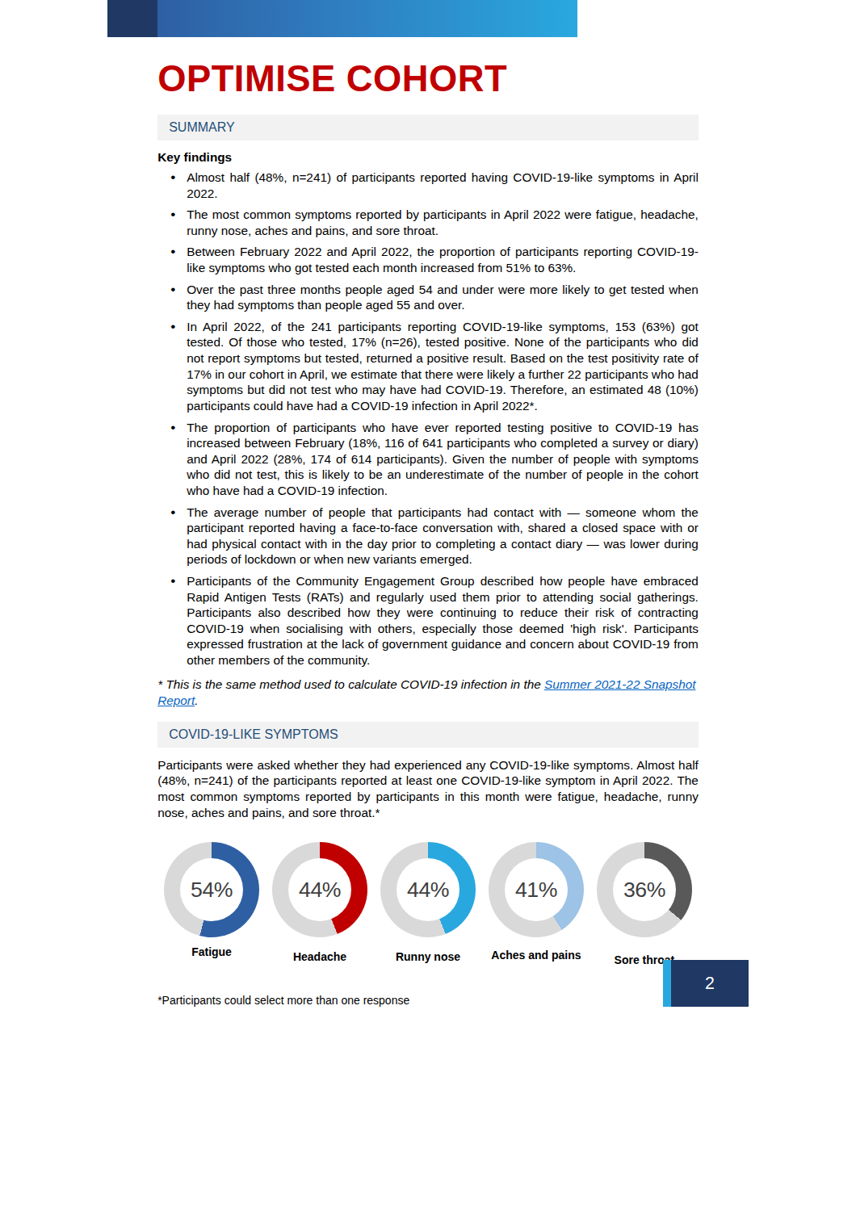OPTIMISE COHORT
SUMMARY
Key findings
Almost half (48%, n=241) of participants reported having COVID-19-like symptoms in April 2022.
The most common symptoms reported by participants in April 2022 were fatigue, headache, runny nose, aches and pains, and sore throat.
Between February 2022 and April 2022, the proportion of participants reporting COVID-19-like symptoms who got tested each month increased from 51% to 63%.
Over the past three months people aged 54 and under were more likely to get tested when they had symptoms than people aged 55 and over.
In April 2022, of the 241 participants reporting COVID-19-like symptoms, 153 (63%) got tested. Of those who tested, 17% (n=26), tested positive. None of the participants who did not report symptoms but tested, returned a positive result. Based on the test positivity rate of 17% in our cohort in April, we estimate that there were likely a further 22 participants who had symptoms but did not test who may have had COVID-19. Therefore, an estimated 48 (10%) participants could have had a COVID-19 infection in April 2022*.
The proportion of participants who have ever reported testing positive to COVID-19 has increased between February (18%, 116 of 641 participants who completed a survey or diary) and April 2022 (28%, 174 of 614 participants). Given the number of people with symptoms who did not test, this is likely to be an underestimate of the number of people in the cohort who have had a COVID-19 infection.
The average number of people that participants had contact with — someone whom the participant reported having a face-to-face conversation with, shared a closed space with or had physical contact with in the day prior to completing a contact diary — was lower during periods of lockdown or when new variants emerged.
Participants of the Community Engagement Group described how people have embraced Rapid Antigen Tests (RATs) and regularly used them prior to attending social gatherings. Participants also described how they were continuing to reduce their risk of contracting COVID-19 when socialising with others, especially those deemed 'high risk'. Participants expressed frustration at the lack of government guidance and concern about COVID-19 from other members of the community.
* This is the same method used to calculate COVID-19 infection in the Summer 2021-22 Snapshot Report.
COVID-19-LIKE SYMPTOMS
Participants were asked whether they had experienced any COVID-19-like symptoms. Almost half (48%, n=241) of the participants reported at least one COVID-19-like symptom in April 2022. The most common symptoms reported by participants in this month were fatigue, headache, runny nose, aches and pains, and sore throat.*
54%
Fatigue
44%
Headache
44%
Runny nose
41%
Aches and pains
36%
Sore throat
*Participants could select more than one response
2